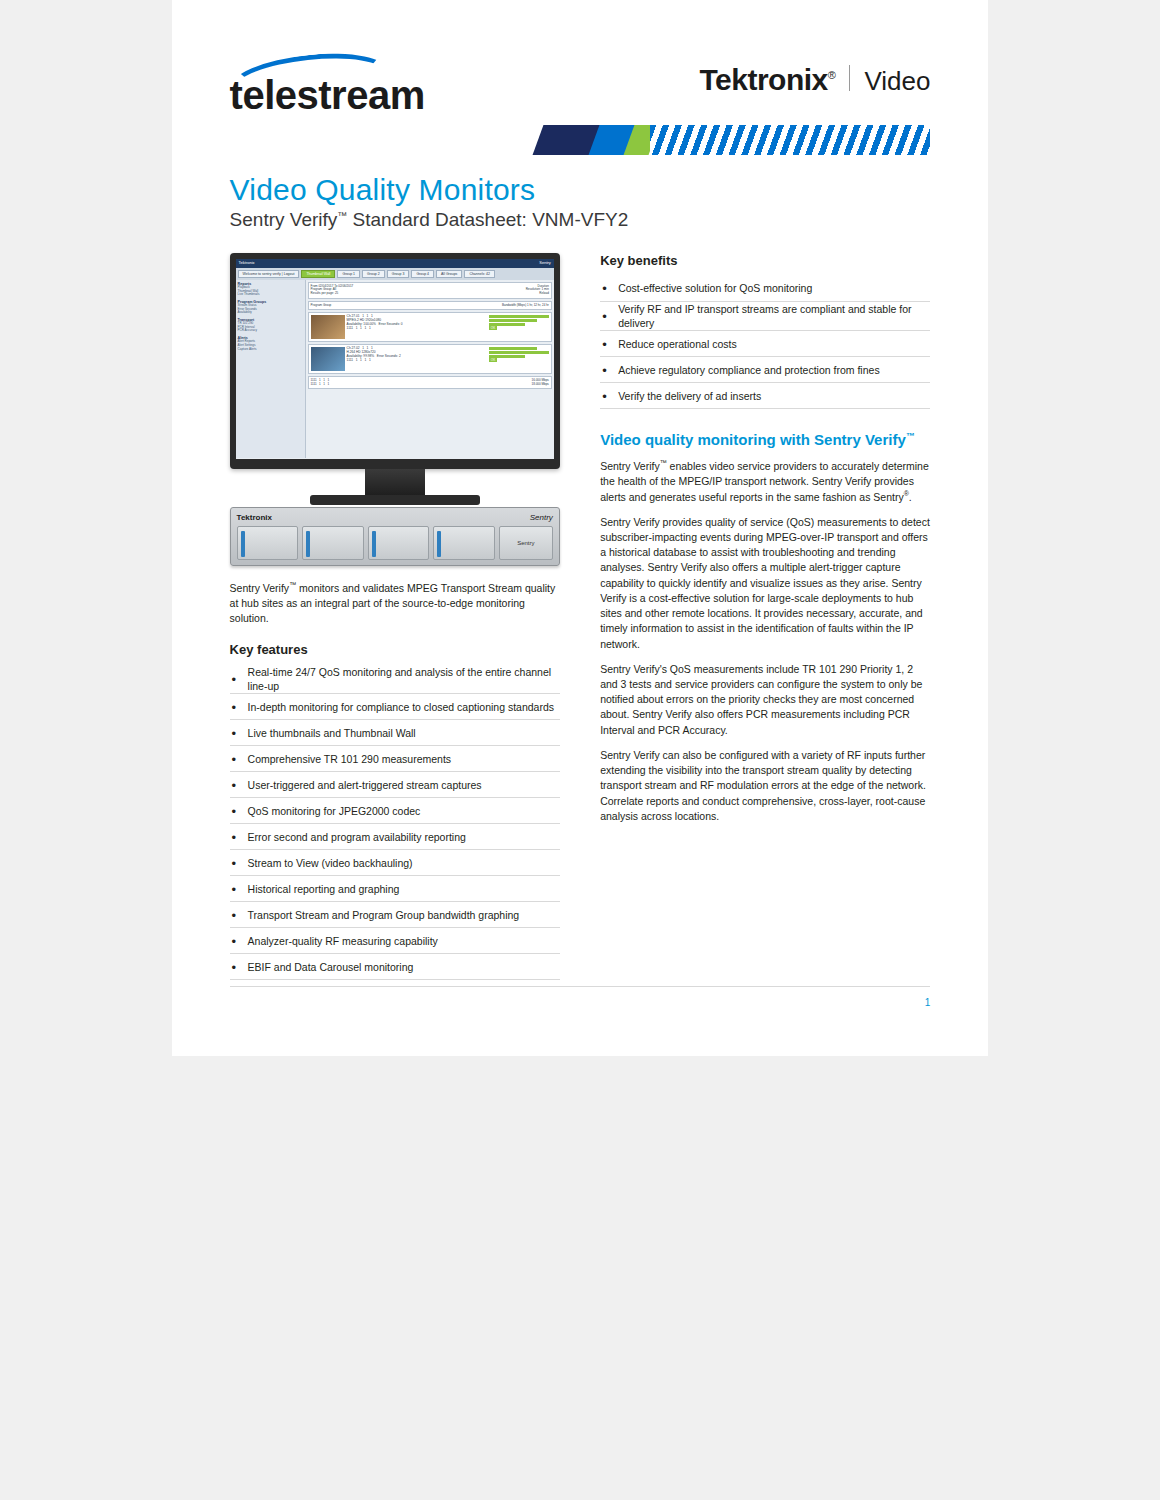telestream
Tektronix®
Video
Video Quality Monitors
Sentry Verify™ Standard Datasheet: VNM-VFY2
Tektronix Sentry
Welcome to sentry verify | Logout Thumbnail Wall Group 1 Group 2 Group 3 Group 4 All Groups Channels: 42
Reports Playback Thumbnail Wall Live Thumbnails
Program Groups Stream Status Error Seconds Availability
Transport TR 101 290 PCR Interval PCR Accuracy
Alerts Alert Reports Alert Settings Capture Alerts
From 02/04/2017 To 02/06/2017 Duration
Program Group: All Resolution: 1 min
Results per page: 25 Reload
Program Group Bandwidth (Mbps) 1 hr, 12 hr, 24 hr
Ch 27.01 1 1 1
MPEG-2 HD 1920x1080
Availability: 100.00% Error Seconds: 0
1111 1 1 1 1
OK
Ch 27.02 1 1 1
H.264 HD 1280x720
Availability: 99.98% Error Seconds: 2
1111 1 1 1 1
OK
1111 1 1 116.000 Mbps
1111 1 1 118.000 Mbps
Tektronix Sentry
Sentry
Sentry Verify™ monitors and validates MPEG Transport Stream quality at hub sites as an integral part of the source-to-edge monitoring solution.
Key features
Real-time 24/7 QoS monitoring and analysis of the entire channel line-up
In-depth monitoring for compliance to closed captioning standards
Live thumbnails and Thumbnail Wall
Comprehensive TR 101 290 measurements
User-triggered and alert-triggered stream captures
QoS monitoring for JPEG2000 codec
Error second and program availability reporting
Stream to View (video backhauling)
Historical reporting and graphing
Transport Stream and Program Group bandwidth graphing
Analyzer-quality RF measuring capability
EBIF and Data Carousel monitoring
Key benefits
Cost-effective solution for QoS monitoring
Verify RF and IP transport streams are compliant and stable for delivery
Reduce operational costs
Achieve regulatory compliance and protection from fines
Verify the delivery of ad inserts
Video quality monitoring with Sentry Verify™
Sentry Verify™ enables video service providers to accurately determine the health of the MPEG/IP transport network. Sentry Verify provides alerts and generates useful reports in the same fashion as Sentry®.
Sentry Verify provides quality of service (QoS) measurements to detect subscriber-impacting events during MPEG-over-IP transport and offers a historical database to assist with troubleshooting and trending analyses. Sentry Verify also offers a multiple alert-trigger capture capability to quickly identify and visualize issues as they arise. Sentry Verify is a cost-effective solution for large-scale deployments to hub sites and other remote locations. It provides necessary, accurate, and timely information to assist in the identification of faults within the IP network.
Sentry Verify's QoS measurements include TR 101 290 Priority 1, 2 and 3 tests and service providers can configure the system to only be notified about errors on the priority checks they are most concerned about. Sentry Verify also offers PCR measurements including PCR Interval and PCR Accuracy.
Sentry Verify can also be configured with a variety of RF inputs further extending the visibility into the transport stream quality by detecting transport stream and RF modulation errors at the edge of the network. Correlate reports and conduct comprehensive, cross-layer, root-cause analysis across locations.
1